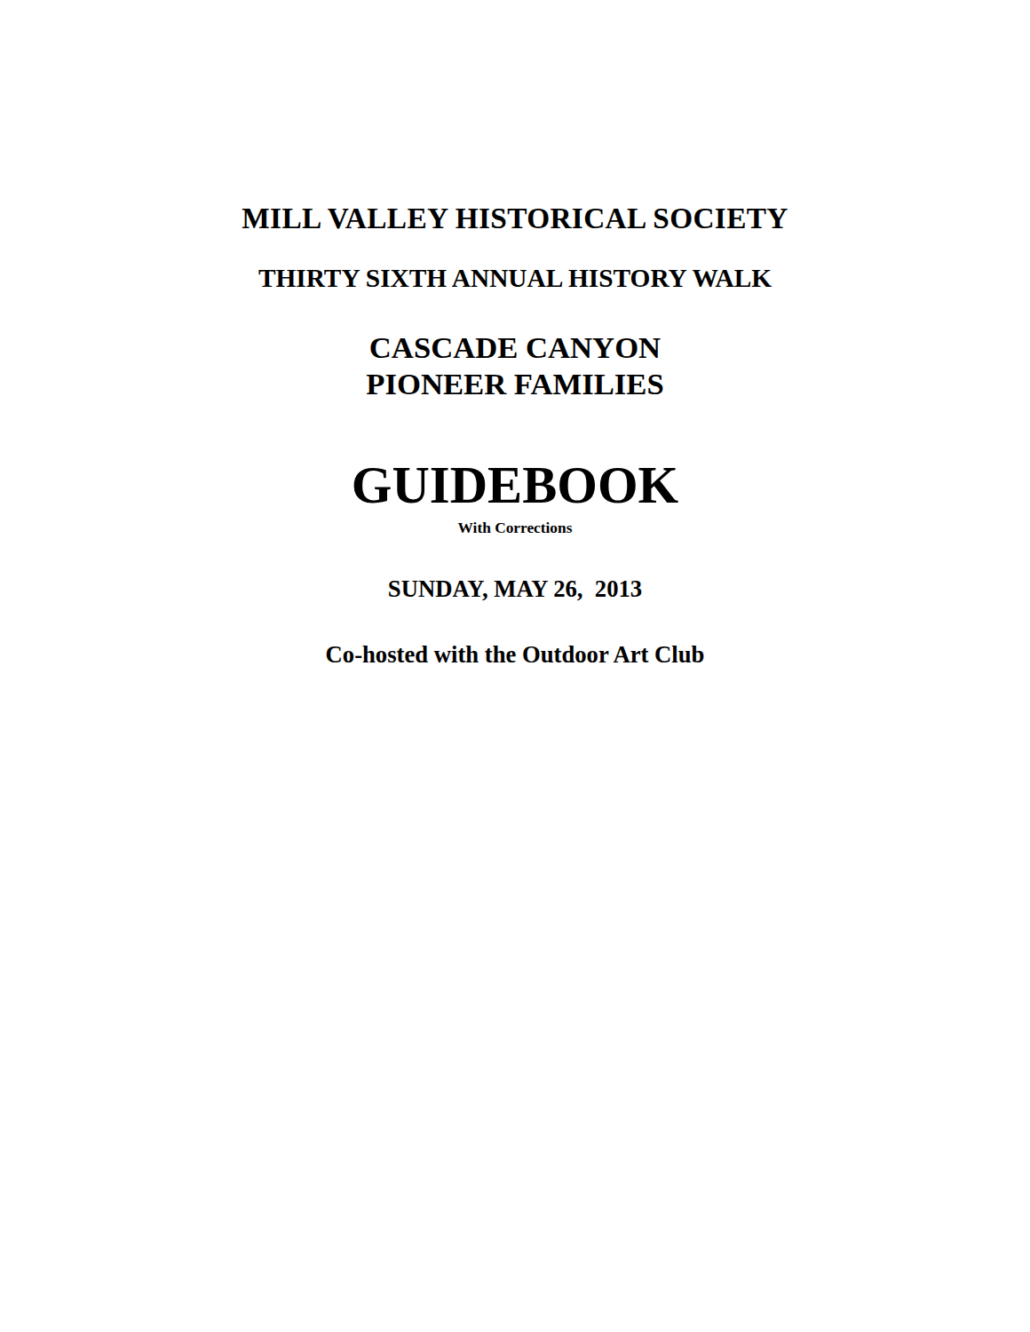MILL VALLEY HISTORICAL SOCIETY
THIRTY SIXTH ANNUAL HISTORY WALK
CASCADE CANYON
PIONEER FAMILIES
GUIDEBOOK
With Corrections
SUNDAY, MAY 26, 2013
Co-hosted with the Outdoor Art Club